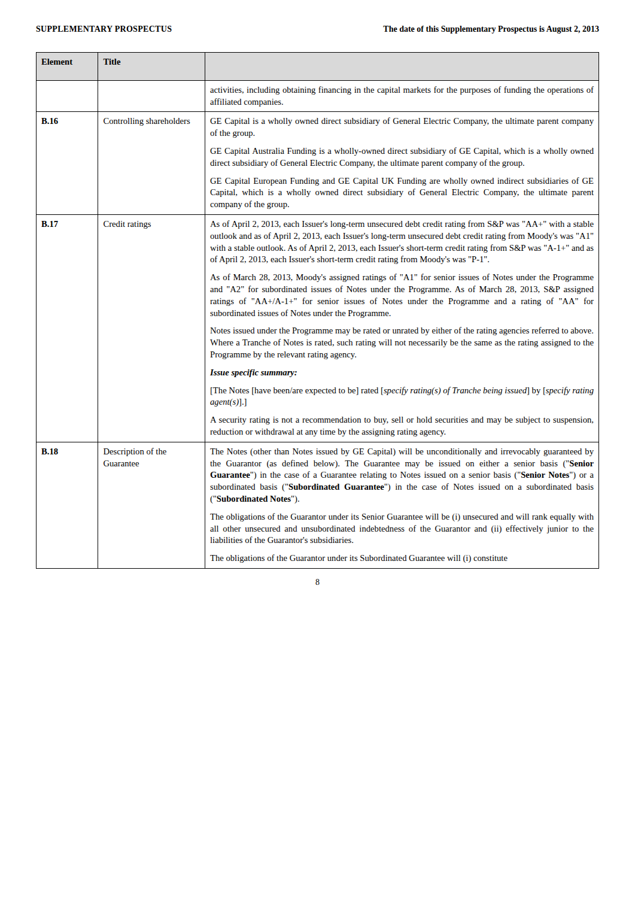SUPPLEMENTARY PROSPECTUS
The date of this Supplementary Prospectus is August 2, 2013
| Element | Title | |
| --- | --- | --- |
| | | activities, including obtaining financing in the capital markets for the purposes of funding the operations of affiliated companies. |
| B.16 | Controlling shareholders | GE Capital is a wholly owned direct subsidiary of General Electric Company, the ultimate parent company of the group. GE Capital Australia Funding is a wholly-owned direct subsidiary of GE Capital, which is a wholly owned direct subsidiary of General Electric Company, the ultimate parent company of the group. GE Capital European Funding and GE Capital UK Funding are wholly owned indirect subsidiaries of GE Capital, which is a wholly owned direct subsidiary of General Electric Company, the ultimate parent company of the group. |
| B.17 | Credit ratings | As of April 2, 2013, each Issuer's long-term unsecured debt credit rating from S&P was "AA+" with a stable outlook and as of April 2, 2013, each Issuer's long-term unsecured debt credit rating from Moody's was "A1" with a stable outlook. As of April 2, 2013, each Issuer's short-term credit rating from S&P was "A-1+" and as of April 2, 2013, each Issuer's short-term credit rating from Moody's was "P-1". As of March 28, 2013, Moody's assigned ratings of "A1" for senior issues of Notes under the Programme and "A2" for subordinated issues of Notes under the Programme. As of March 28, 2013, S&P assigned ratings of "AA+/A-1+" for senior issues of Notes under the Programme and a rating of "AA" for subordinated issues of Notes under the Programme. Notes issued under the Programme may be rated or unrated by either of the rating agencies referred to above. Where a Tranche of Notes is rated, such rating will not necessarily be the same as the rating assigned to the Programme by the relevant rating agency. Issue specific summary: [The Notes [have been/are expected to be] rated [ specify rating(s) of Tranche being issued ] by [ specify rating agent(s) ].] A security rating is not a recommendation to buy, sell or hold securities and may be subject to suspension, reduction or withdrawal at any time by the assigning rating agency. |
| B.18 | Description of the Guarantee | The Notes (other than Notes issued by GE Capital) will be unconditionally and irrevocably guaranteed by the Guarantor (as defined below). The Guarantee may be issued on either a senior basis (" Senior Guarantee ") in the case of a Guarantee relating to Notes issued on a senior basis (" Senior Notes ") or a subordinated basis (" Subordinated Guarantee ") in the case of Notes issued on a subordinated basis (" Subordinated Notes "). The obligations of the Guarantor under its Senior Guarantee will be (i) unsecured and will rank equally with all other unsecured and unsubordinated indebtedness of the Guarantor and (ii) effectively junior to the liabilities of the Guarantor's subsidiaries. The obligations of the Guarantor under its Subordinated Guarantee will (i) constitute |
8